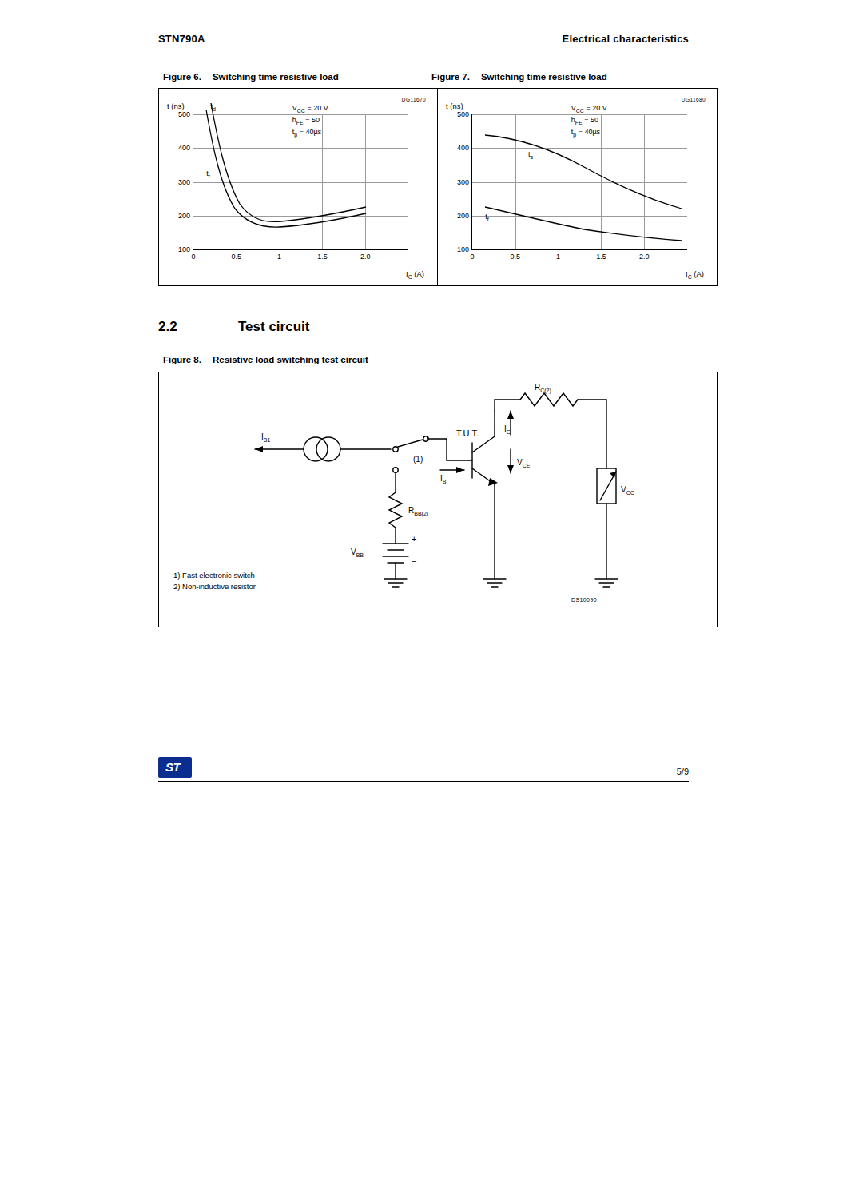STN790A
Electrical characteristics
Figure 6. Switching time resistive load
Figure 7. Switching time resistive load
DG11670
t (ns)
500
400
300
200
100
0
0.5
1
1.5
2.0
VCC = 20 V
hFE = 50
tp = 40µs
td
tr
IC (A)
DG11680
t (ns)
500
400
300
200
100
0
0.5
1
1.5
2.0
VCC = 20 V
hFE = 50
tp = 40µs
ts
tf
IC (A)
2.2 Test circuit
Figure 8. Resistive load switching test circuit
IB1 (1) IB T.U.T. IC VCE RC(2) RBB(2) VBB + − VCC
1) Fast electronic switch
2) Non-inductive resistor
DS10090
5/9